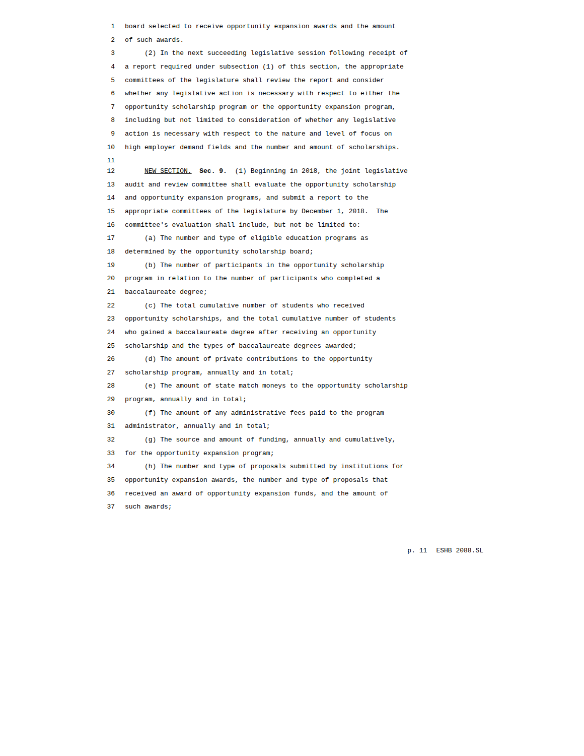board selected to receive opportunity expansion awards and the amount
of such awards.
(2) In the next succeeding legislative session following receipt of
a report required under subsection (1) of this section, the appropriate
committees of the legislature shall review the report and consider
whether any legislative action is necessary with respect to either the
opportunity scholarship program or the opportunity expansion program,
including but not limited to consideration of whether any legislative
action is necessary with respect to the nature and level of focus on
high employer demand fields and the number and amount of scholarships.
NEW SECTION. Sec. 9. (1) Beginning in 2018, the joint legislative
audit and review committee shall evaluate the opportunity scholarship
and opportunity expansion programs, and submit a report to the
appropriate committees of the legislature by December 1, 2018. The
committee's evaluation shall include, but not be limited to:
(a) The number and type of eligible education programs as
determined by the opportunity scholarship board;
(b) The number of participants in the opportunity scholarship
program in relation to the number of participants who completed a
baccalaureate degree;
(c) The total cumulative number of students who received
opportunity scholarships, and the total cumulative number of students
who gained a baccalaureate degree after receiving an opportunity
scholarship and the types of baccalaureate degrees awarded;
(d) The amount of private contributions to the opportunity
scholarship program, annually and in total;
(e) The amount of state match moneys to the opportunity scholarship
program, annually and in total;
(f) The amount of any administrative fees paid to the program
administrator, annually and in total;
(g) The source and amount of funding, annually and cumulatively,
for the opportunity expansion program;
(h) The number and type of proposals submitted by institutions for
opportunity expansion awards, the number and type of proposals that
received an award of opportunity expansion funds, and the amount of
such awards;
p. 11 ESHB 2088.SL